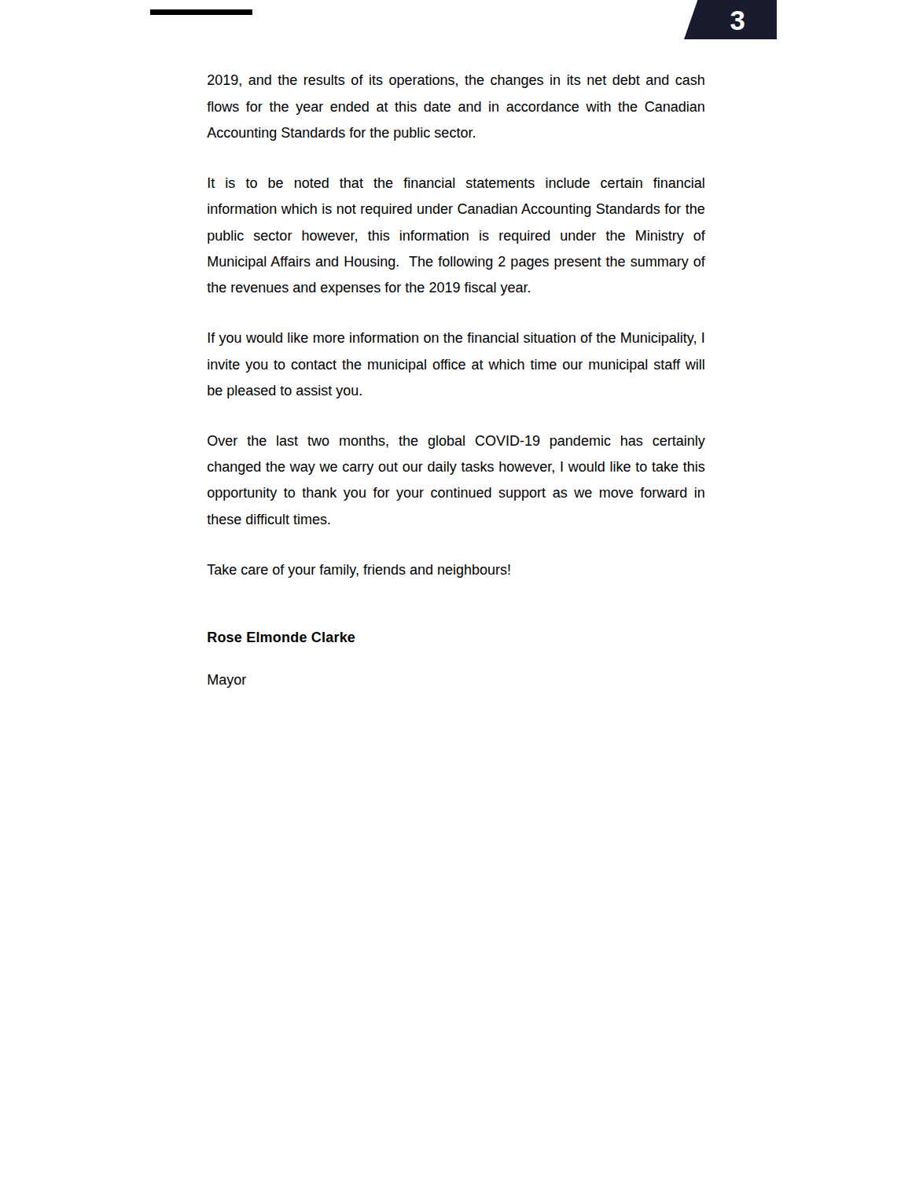3
2019, and the results of its operations, the changes in its net debt and cash flows for the year ended at this date and in accordance with the Canadian Accounting Standards for the public sector.
It is to be noted that the financial statements include certain financial information which is not required under Canadian Accounting Standards for the public sector however, this information is required under the Ministry of Municipal Affairs and Housing. The following 2 pages present the summary of the revenues and expenses for the 2019 fiscal year.
If you would like more information on the financial situation of the Municipality, I invite you to contact the municipal office at which time our municipal staff will be pleased to assist you.
Over the last two months, the global COVID-19 pandemic has certainly changed the way we carry out our daily tasks however, I would like to take this opportunity to thank you for your continued support as we move forward in these difficult times.
Take care of your family, friends and neighbours!
Rose Elmonde Clarke
Mayor